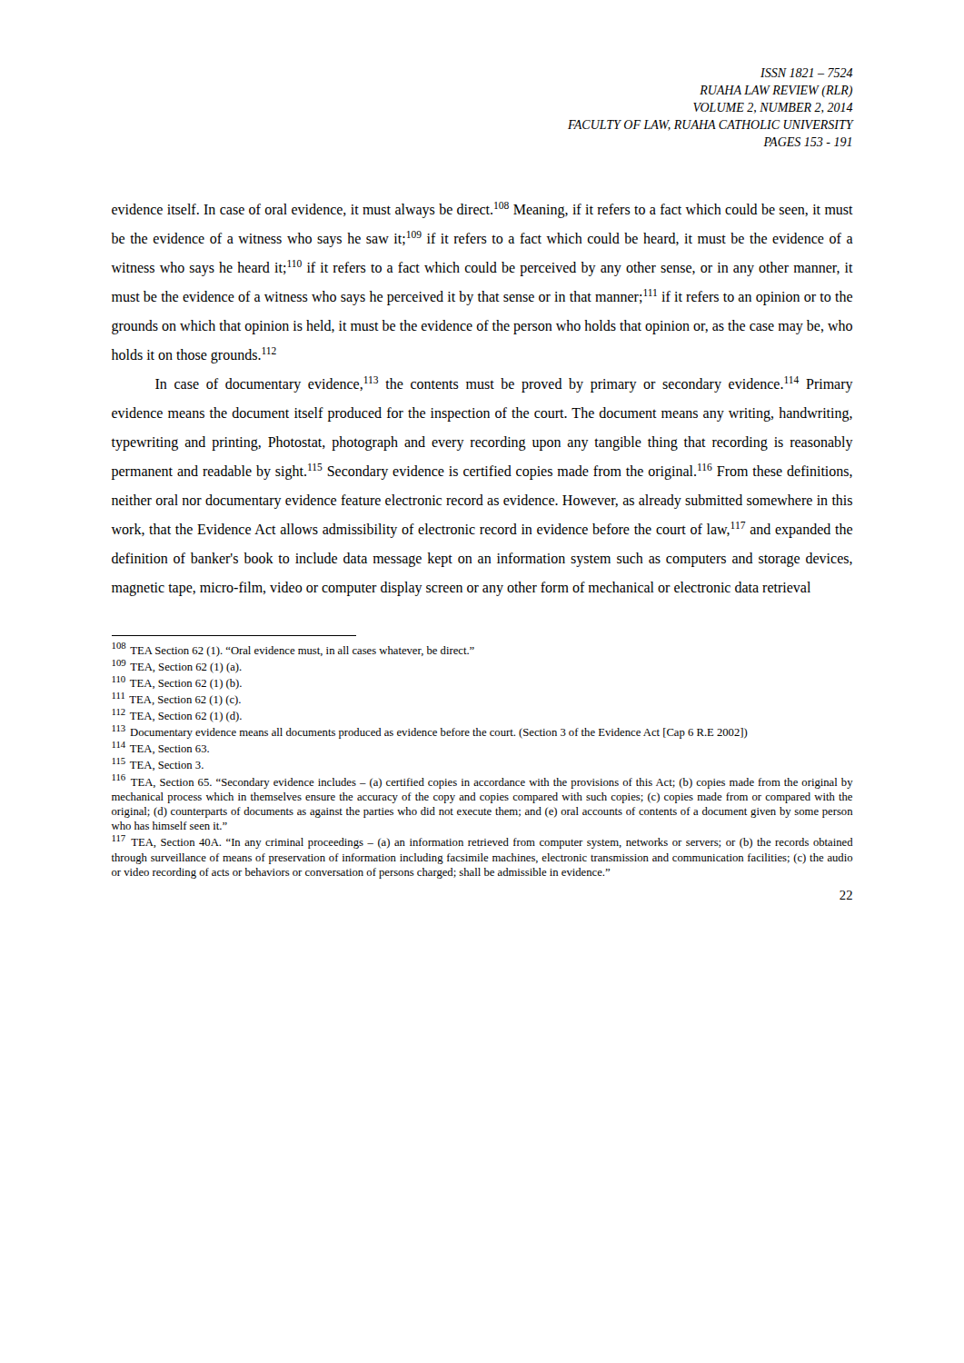ISSN 1821 – 7524
RUAHA LAW REVIEW (RLR)
VOLUME 2, NUMBER 2, 2014
FACULTY OF LAW, RUAHA CATHOLIC UNIVERSITY
PAGES 153 - 191
evidence itself. In case of oral evidence, it must always be direct.108 Meaning, if it refers to a fact which could be seen, it must be the evidence of a witness who says he saw it;109 if it refers to a fact which could be heard, it must be the evidence of a witness who says he heard it;110 if it refers to a fact which could be perceived by any other sense, or in any other manner, it must be the evidence of a witness who says he perceived it by that sense or in that manner;111 if it refers to an opinion or to the grounds on which that opinion is held, it must be the evidence of the person who holds that opinion or, as the case may be, who holds it on those grounds.112
In case of documentary evidence,113 the contents must be proved by primary or secondary evidence.114 Primary evidence means the document itself produced for the inspection of the court. The document means any writing, handwriting, typewriting and printing, Photostat, photograph and every recording upon any tangible thing that recording is reasonably permanent and readable by sight.115 Secondary evidence is certified copies made from the original.116 From these definitions, neither oral nor documentary evidence feature electronic record as evidence. However, as already submitted somewhere in this work, that the Evidence Act allows admissibility of electronic record in evidence before the court of law,117 and expanded the definition of banker's book to include data message kept on an information system such as computers and storage devices, magnetic tape, micro-film, video or computer display screen or any other form of mechanical or electronic data retrieval
108 TEA Section 62 (1). “Oral evidence must, in all cases whatever, be direct.”
109 TEA, Section 62 (1) (a).
110 TEA, Section 62 (1) (b).
111 TEA, Section 62 (1) (c).
112 TEA, Section 62 (1) (d).
113 Documentary evidence means all documents produced as evidence before the court. (Section 3 of the Evidence Act [Cap 6 R.E 2002])
114 TEA, Section 63.
115 TEA, Section 3.
116 TEA, Section 65. “Secondary evidence includes – (a) certified copies in accordance with the provisions of this Act; (b) copies made from the original by mechanical process which in themselves ensure the accuracy of the copy and copies compared with such copies; (c) copies made from or compared with the original; (d) counterparts of documents as against the parties who did not execute them; and (e) oral accounts of contents of a document given by some person who has himself seen it.”
117 TEA, Section 40A. “In any criminal proceedings – (a) an information retrieved from computer system, networks or servers; or (b) the records obtained through surveillance of means of preservation of information including facsimile machines, electronic transmission and communication facilities; (c) the audio or video recording of acts or behaviors or conversation of persons charged; shall be admissible in evidence.”
22